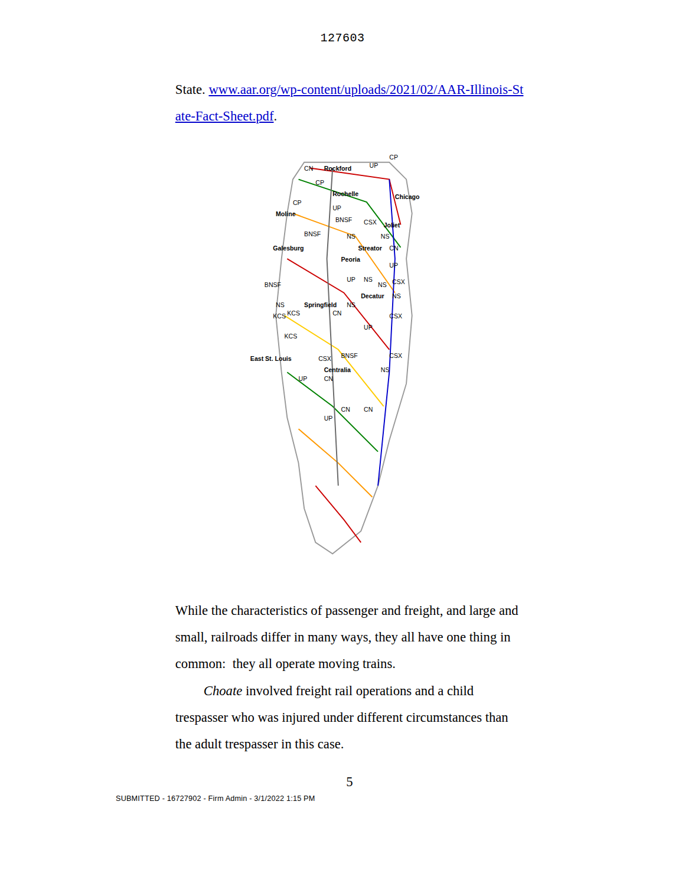127603
State. www.aar.org/wp-content/uploads/2021/02/AAR-Illinois-State-Fact-Sheet.pdf.
While the characteristics of passenger and freight, and large and small, railroads differ in many ways, they all have one thing in common: they all operate moving trains.
Choate involved freight rail operations and a child trespasser who was injured under different circumstances than the adult trespasser in this case.
5
SUBMITTED - 16727902 - Firm Admin - 3/1/2022 1:15 PM